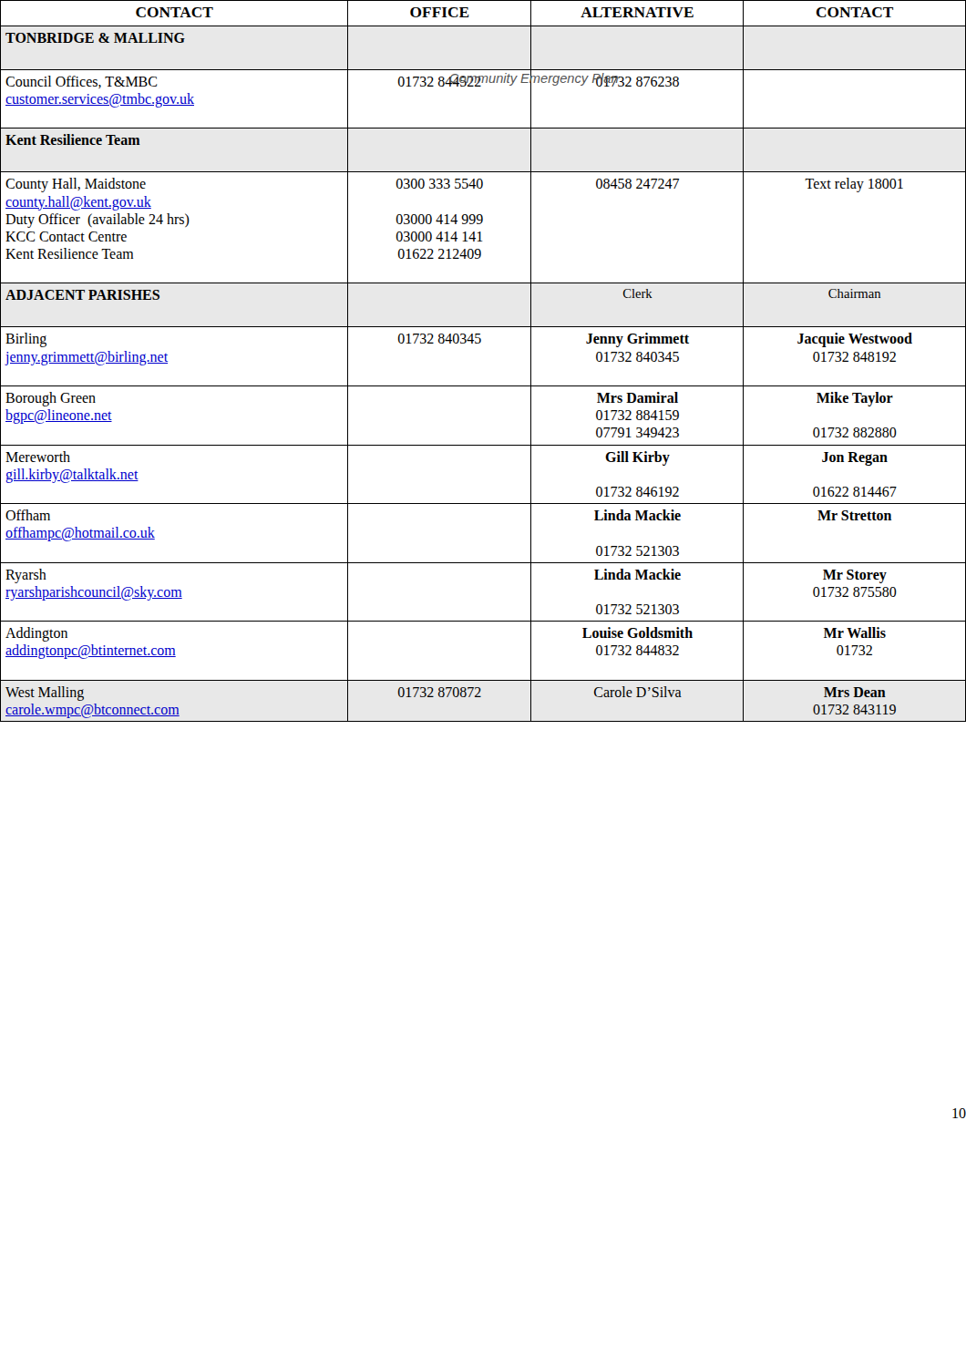Community Emergency Plan
| CONTACT | OFFICE | ALTERNATIVE | CONTACT |
| TONBRIDGE & MALLING | | | |
| Council Offices, T&MBC customer.services@tmbc.gov.uk | 01732 844522 | 01732 876238 | |
| Kent Resilience Team | | | |
| County Hall, Maidstone county.hall@kent.gov.uk Duty Officer (available 24 hrs) KCC Contact Centre Kent Resilience Team | 0300 333 5540 03000 414 999 03000 414 141 01622 212409 | 08458 247247 | Text relay 18001 |
| ADJACENT PARISHES | | Clerk | Chairman |
| Birling jenny.grimmett@birling.net | 01732 840345 | Jenny Grimmett 01732 840345 | Jacquie Westwood 01732 848192 |
| Borough Green bgpc@lineone.net | | Mrs Damiral 01732 884159 07791 349423 | Mike Taylor 01732 882880 |
| Mereworth gill.kirby@talktalk.net | | Gill Kirby 01732 846192 | Jon Regan 01622 814467 |
| Offham offhampc@hotmail.co.uk | | Linda Mackie 01732 521303 | Mr Stretton |
| Ryarsh ryarshparishcouncil@sky.com | | Linda Mackie 01732 521303 | Mr Storey 01732 875580 |
| Addington addingtonpc@btinternet.com | | Louise Goldsmith 01732 844832 | Mr Wallis 01732 |
| West Malling carole.wmpc@btconnect.com | 01732 870872 | Carole D’Silva | Mrs Dean 01732 843119 |
10